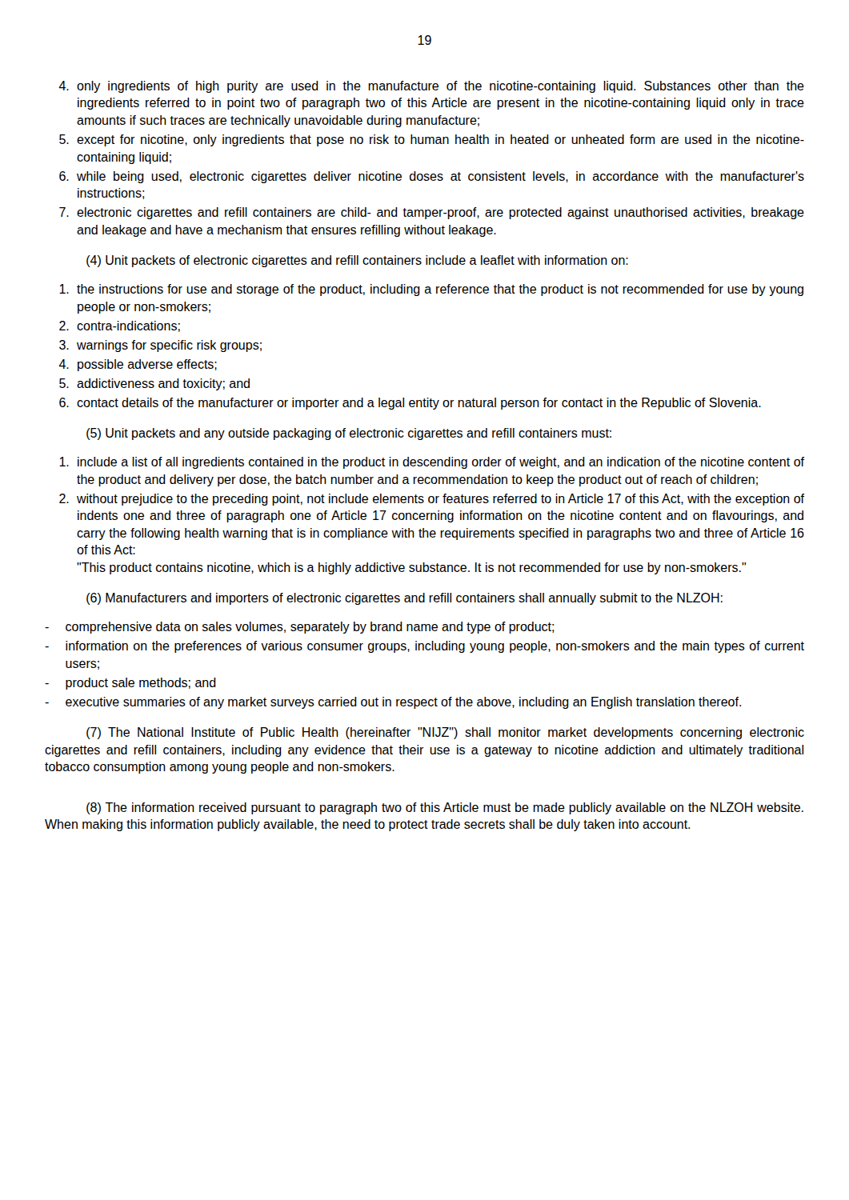19
only ingredients of high purity are used in the manufacture of the nicotine-containing liquid. Substances other than the ingredients referred to in point two of paragraph two of this Article are present in the nicotine-containing liquid only in trace amounts if such traces are technically unavoidable during manufacture;
except for nicotine, only ingredients that pose no risk to human health in heated or unheated form are used in the nicotine-containing liquid;
while being used, electronic cigarettes deliver nicotine doses at consistent levels, in accordance with the manufacturer's instructions;
electronic cigarettes and refill containers are child- and tamper-proof, are protected against unauthorised activities, breakage and leakage and have a mechanism that ensures refilling without leakage.
(4) Unit packets of electronic cigarettes and refill containers include a leaflet with information on:
the instructions for use and storage of the product, including a reference that the product is not recommended for use by young people or non-smokers;
contra-indications;
warnings for specific risk groups;
possible adverse effects;
addictiveness and toxicity; and
contact details of the manufacturer or importer and a legal entity or natural person for contact in the Republic of Slovenia.
(5) Unit packets and any outside packaging of electronic cigarettes and refill containers must:
include a list of all ingredients contained in the product in descending order of weight, and an indication of the nicotine content of the product and delivery per dose, the batch number and a recommendation to keep the product out of reach of children;
without prejudice to the preceding point, not include elements or features referred to in Article 17 of this Act, with the exception of indents one and three of paragraph one of Article 17 concerning information on the nicotine content and on flavourings, and carry the following health warning that is in compliance with the requirements specified in paragraphs two and three of Article 16 of this Act:
"This product contains nicotine, which is a highly addictive substance. It is not recommended for use by non-smokers."
(6) Manufacturers and importers of electronic cigarettes and refill containers shall annually submit to the NLZOH:
comprehensive data on sales volumes, separately by brand name and type of product;
information on the preferences of various consumer groups, including young people, non-smokers and the main types of current users;
product sale methods; and
executive summaries of any market surveys carried out in respect of the above, including an English translation thereof.
(7) The National Institute of Public Health (hereinafter "NIJZ") shall monitor market developments concerning electronic cigarettes and refill containers, including any evidence that their use is a gateway to nicotine addiction and ultimately traditional tobacco consumption among young people and non-smokers.
(8) The information received pursuant to paragraph two of this Article must be made publicly available on the NLZOH website. When making this information publicly available, the need to protect trade secrets shall be duly taken into account.